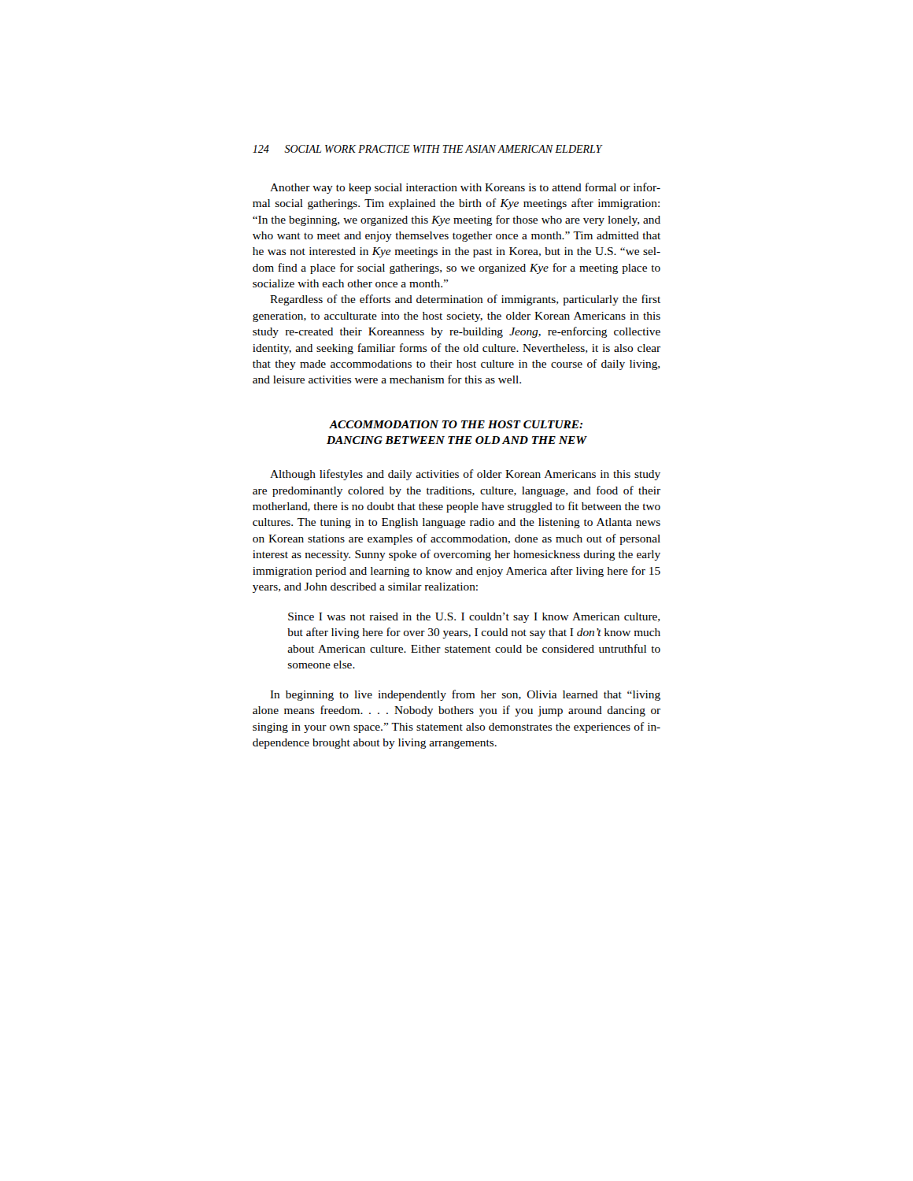124 SOCIAL WORK PRACTICE WITH THE ASIAN AMERICAN ELDERLY
Another way to keep social interaction with Koreans is to attend formal or informal social gatherings. Tim explained the birth of Kye meetings after immigration: “In the beginning, we organized this Kye meeting for those who are very lonely, and who want to meet and enjoy themselves together once a month.” Tim admitted that he was not interested in Kye meetings in the past in Korea, but in the U.S. “we seldom find a place for social gatherings, so we organized Kye for a meeting place to socialize with each other once a month.”
Regardless of the efforts and determination of immigrants, particularly the first generation, to acculturate into the host society, the older Korean Americans in this study re-created their Koreanness by re-building Jeong, re-enforcing collective identity, and seeking familiar forms of the old culture. Nevertheless, it is also clear that they made accommodations to their host culture in the course of daily living, and leisure activities were a mechanism for this as well.
ACCOMMODATION TO THE HOST CULTURE:
DANCING BETWEEN THE OLD AND THE NEW
Although lifestyles and daily activities of older Korean Americans in this study are predominantly colored by the traditions, culture, language, and food of their motherland, there is no doubt that these people have struggled to fit between the two cultures. The tuning in to English language radio and the listening to Atlanta news on Korean stations are examples of accommodation, done as much out of personal interest as necessity. Sunny spoke of overcoming her homesickness during the early immigration period and learning to know and enjoy America after living here for 15 years, and John described a similar realization:
Since I was not raised in the U.S. I couldn’t say I know American culture, but after living here for over 30 years, I could not say that I don’t know much about American culture. Either statement could be considered untruthful to someone else.
In beginning to live independently from her son, Olivia learned that “living alone means freedom. . . . Nobody bothers you if you jump around dancing or singing in your own space.” This statement also demonstrates the experiences of independence brought about by living arrangements.